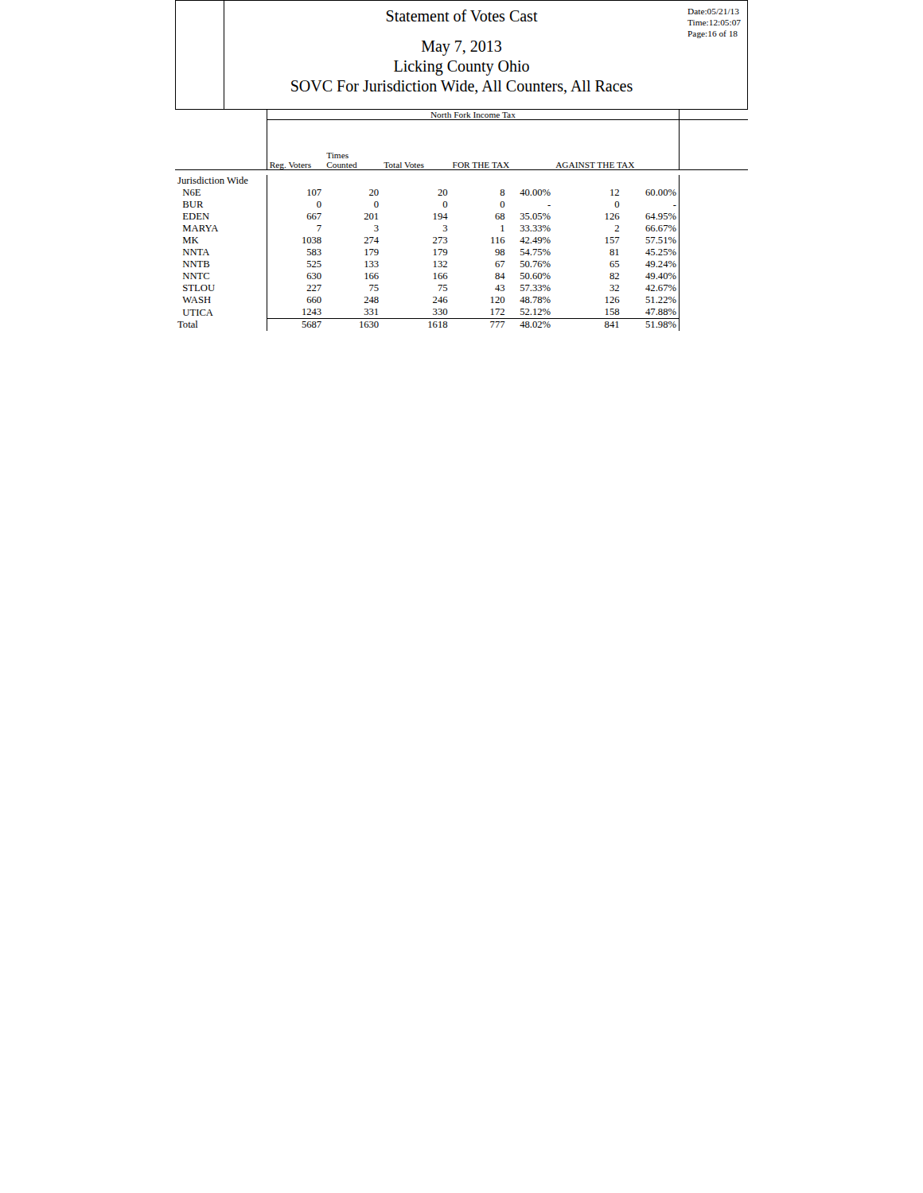Date:05/21/13
Time:12:05:07
Page:16 of 18
Statement of Votes Cast
May 7, 2013
Licking County Ohio
SOVC For Jurisdiction Wide, All Counters, All Races
| | North Fork Income Tax | |
| | Reg. Voters | Times Counted | Total Votes | FOR THE TAX | AGAINST THE TAX | |
| Jurisdiction Wide | | | | | | | | |
| N6E | 107 | 20 | 20 | 8 | 40.00% | 12 | 60.00% | |
| BUR | 0 | 0 | 0 | 0 | - | 0 | - | |
| EDEN | 667 | 201 | 194 | 68 | 35.05% | 126 | 64.95% | |
| MARYA | 7 | 3 | 3 | 1 | 33.33% | 2 | 66.67% | |
| MK | 1038 | 274 | 273 | 116 | 42.49% | 157 | 57.51% | |
| NNTA | 583 | 179 | 179 | 98 | 54.75% | 81 | 45.25% | |
| NNTB | 525 | 133 | 132 | 67 | 50.76% | 65 | 49.24% | |
| NNTC | 630 | 166 | 166 | 84 | 50.60% | 82 | 49.40% | |
| STLOU | 227 | 75 | 75 | 43 | 57.33% | 32 | 42.67% | |
| WASH | 660 | 248 | 246 | 120 | 48.78% | 126 | 51.22% | |
| UTICA | 1243 | 331 | 330 | 172 | 52.12% | 158 | 47.88% | |
| Total | 5687 | 1630 | 1618 | 777 | 48.02% | 841 | 51.98% | |